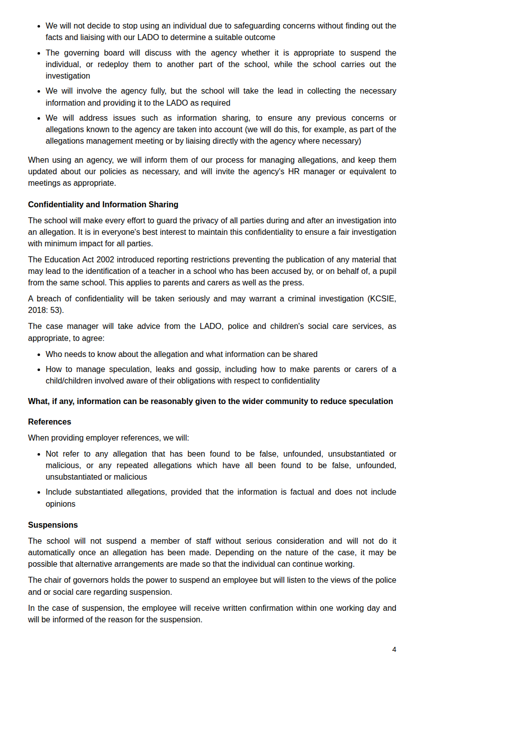We will not decide to stop using an individual due to safeguarding concerns without finding out the facts and liaising with our LADO to determine a suitable outcome
The governing board will discuss with the agency whether it is appropriate to suspend the individual, or redeploy them to another part of the school, while the school carries out the investigation
We will involve the agency fully, but the school will take the lead in collecting the necessary information and providing it to the LADO as required
We will address issues such as information sharing, to ensure any previous concerns or allegations known to the agency are taken into account (we will do this, for example, as part of the allegations management meeting or by liaising directly with the agency where necessary)
When using an agency, we will inform them of our process for managing allegations, and keep them updated about our policies as necessary, and will invite the agency's HR manager or equivalent to meetings as appropriate.
Confidentiality and Information Sharing
The school will make every effort to guard the privacy of all parties during and after an investigation into an allegation. It is in everyone's best interest to maintain this confidentiality to ensure a fair investigation with minimum impact for all parties.
The Education Act 2002 introduced reporting restrictions preventing the publication of any material that may lead to the identification of a teacher in a school who has been accused by, or on behalf of, a pupil from the same school. This applies to parents and carers as well as the press.
A breach of confidentiality will be taken seriously and may warrant a criminal investigation (KCSIE, 2018: 53).
The case manager will take advice from the LADO, police and children's social care services, as appropriate, to agree:
Who needs to know about the allegation and what information can be shared
How to manage speculation, leaks and gossip, including how to make parents or carers of a child/children involved aware of their obligations with respect to confidentiality
What, if any, information can be reasonably given to the wider community to reduce speculation
References
When providing employer references, we will:
Not refer to any allegation that has been found to be false, unfounded, unsubstantiated or malicious, or any repeated allegations which have all been found to be false, unfounded, unsubstantiated or malicious
Include substantiated allegations, provided that the information is factual and does not include opinions
Suspensions
The school will not suspend a member of staff without serious consideration and will not do it automatically once an allegation has been made. Depending on the nature of the case, it may be possible that alternative arrangements are made so that the individual can continue working.
The chair of governors holds the power to suspend an employee but will listen to the views of the police and or social care regarding suspension.
In the case of suspension, the employee will receive written confirmation within one working day and will be informed of the reason for the suspension.
4